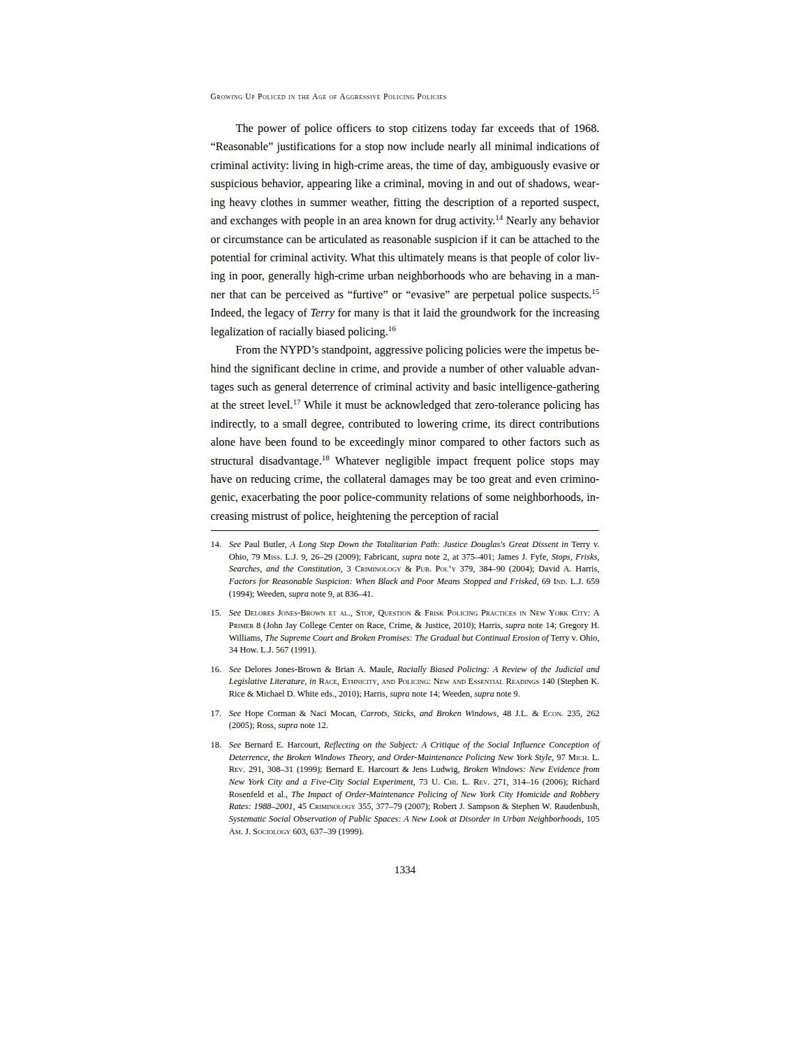Growing Up Policed in the Age of Aggressive Policing Policies
The power of police officers to stop citizens today far exceeds that of 1968. “Reasonable” justifications for a stop now include nearly all minimal indications of criminal activity: living in high-crime areas, the time of day, ambiguously evasive or suspicious behavior, appearing like a criminal, moving in and out of shadows, wearing heavy clothes in summer weather, fitting the description of a reported suspect, and exchanges with people in an area known for drug activity.14 Nearly any behavior or circumstance can be articulated as reasonable suspicion if it can be attached to the potential for criminal activity. What this ultimately means is that people of color living in poor, generally high-crime urban neighborhoods who are behaving in a manner that can be perceived as “furtive” or “evasive” are perpetual police suspects.15 Indeed, the legacy of Terry for many is that it laid the groundwork for the increasing legalization of racially biased policing.16
From the NYPD’s standpoint, aggressive policing policies were the impetus behind the significant decline in crime, and provide a number of other valuable advantages such as general deterrence of criminal activity and basic intelligence-gathering at the street level.17 While it must be acknowledged that zero-tolerance policing has indirectly, to a small degree, contributed to lowering crime, its direct contributions alone have been found to be exceedingly minor compared to other factors such as structural disadvantage.18 Whatever negligible impact frequent police stops may have on reducing crime, the collateral damages may be too great and even criminogenic, exacerbating the poor police-community relations of some neighborhoods, increasing mistrust of police, heightening the perception of racial
14.
See Paul Butler, A Long Step Down the Totalitarian Path: Justice Douglas's Great Dissent in Terry v. Ohio, 79 Miss. L.J. 9, 26–29 (2009); Fabricant, supra note 2, at 375–401; James J. Fyfe, Stops, Frisks, Searches, and the Constitution, 3 Criminology & Pub. Pol’y 379, 384–90 (2004); David A. Harris, Factors for Reasonable Suspicion: When Black and Poor Means Stopped and Frisked, 69 Ind. L.J. 659 (1994); Weeden, supra note 9, at 836–41.
15.
See Delores Jones-Brown et al., Stop, Question & Frisk Policing Practices in New York City: A Primer 8 (John Jay College Center on Race, Crime, & Justice, 2010); Harris, supra note 14; Gregory H. Williams, The Supreme Court and Broken Promises: The Gradual but Continual Erosion of Terry v. Ohio, 34 How. L.J. 567 (1991).
16.
See Delores Jones-Brown & Brian A. Maule, Racially Biased Policing: A Review of the Judicial and Legislative Literature, in Race, Ethnicity, and Policing: New and Essential Readings 140 (Stephen K. Rice & Michael D. White eds., 2010); Harris, supra note 14; Weeden, supra note 9.
17.
See Hope Corman & Naci Mocan, Carrots, Sticks, and Broken Windows, 48 J.L. & Econ. 235, 262 (2005); Ross, supra note 12.
18.
See Bernard E. Harcourt, Reflecting on the Subject: A Critique of the Social Influence Conception of Deterrence, the Broken Windows Theory, and Order-Maintenance Policing New York Style, 97 Mich. L. Rev. 291, 308–31 (1999); Bernard E. Harcourt & Jens Ludwig, Broken Windows: New Evidence from New York City and a Five-City Social Experiment, 73 U. Chi. L. Rev. 271, 314–16 (2006); Richard Rosenfeld et al., The Impact of Order-Maintenance Policing of New York City Homicide and Robbery Rates: 1988–2001, 45 Criminology 355, 377–79 (2007); Robert J. Sampson & Stephen W. Raudenbush, Systematic Social Observation of Public Spaces: A New Look at Disorder in Urban Neighborhoods, 105 Am. J. Sociology 603, 637–39 (1999).
1334